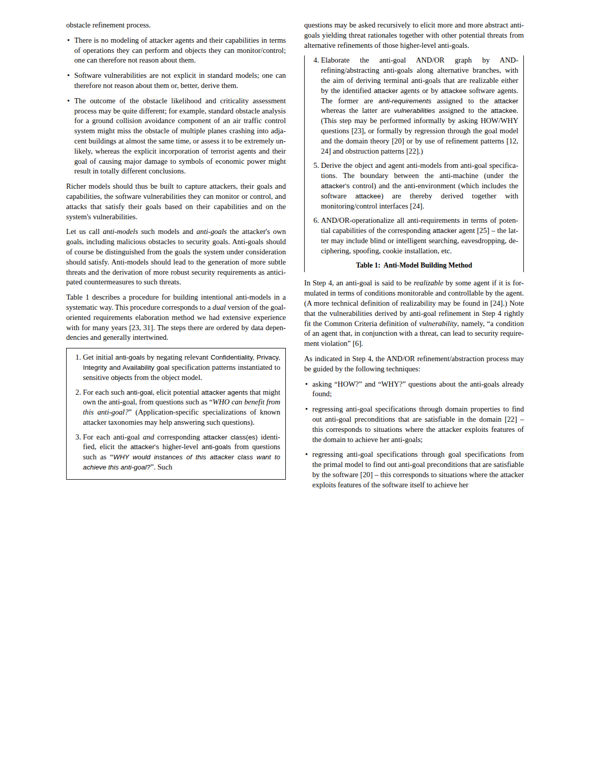obstacle refinement process.
There is no modeling of attacker agents and their capabilities in terms of operations they can perform and objects they can monitor/control; one can therefore not reason about them.
Software vulnerabilities are not explicit in standard models; one can therefore not reason about them or, better, derive them.
The outcome of the obstacle likelihood and criticality assessment process may be quite different; for example, standard obstacle analysis for a ground collision avoidance component of an air traffic control system might miss the obstacle of multiple planes crashing into adjacent buildings at almost the same time, or assess it to be extremely unlikely, whereas the explicit incorporation of terrorist agents and their goal of causing major damage to symbols of economic power might result in totally different conclusions.
Richer models should thus be built to capture attackers, their goals and capabilities, the software vulnerabilities they can monitor or control, and attacks that satisfy their goals based on their capabilities and on the system's vulnerabilities.
Let us call anti-models such models and anti-goals the attacker's own goals, including malicious obstacles to security goals. Anti-goals should of course be distinguished from the goals the system under consideration should satisfy. Anti-models should lead to the generation of more subtle threats and the derivation of more robust security requirements as anticipated countermeasures to such threats.
Table 1 describes a procedure for building intentional anti-models in a systematic way. This procedure corresponds to a dual version of the goal-oriented requirements elaboration method we had extensive experience with for many years [23, 31]. The steps there are ordered by data dependencies and generally intertwined.
Get initial anti-goals by negating relevant Confidentiality, Privacy, Integrity and Availability goal specification patterns instantiated to sensitive objects from the object model.
For each such anti-goal, elicit potential attacker agents that might own the anti-goal, from questions such as “WHO can benefit from this anti-goal?” (Application-specific specializations of known attacker taxonomies may help answering such questions).
For each anti-goal and corresponding attacker class(es) identified, elicit the attacker's higher-level anti-goals from questions such as “WHY would instances of this attacker class want to achieve this anti-goal?”. Such
questions may be asked recursively to elicit more and more abstract anti-goals yielding threat rationales together with other potential threats from alternative refinements of those higher-level anti-goals.
Elaborate the anti-goal AND/OR graph by AND-refining/abstracting anti-goals along alternative branches, with the aim of deriving terminal anti-goals that are realizable either by the identified attacker agents or by attackee software agents. The former are anti-requirements assigned to the attacker whereas the latter are vulnerabilities assigned to the attackee. (This step may be performed informally by asking HOW/WHY questions [23], or formally by regression through the goal model and the domain theory [20] or by use of refinement patterns [12, 24] and obstruction patterns [22].)
Derive the object and agent anti-models from anti-goal specifications. The boundary between the anti-machine (under the attacker's control) and the anti-environment (which includes the software attackee) are thereby derived together with monitoring/control interfaces [24].
AND/OR-operationalize all anti-requirements in terms of potential capabilities of the corresponding attacker agent [25] – the latter may include blind or intelligent searching, eavesdropping, deciphering, spoofing, cookie installation, etc.
Table 1: Anti-Model Building Method
In Step 4, an anti-goal is said to be realizable by some agent if it is formulated in terms of conditions monitorable and controllable by the agent. (A more technical definition of realizability may be found in [24].) Note that the vulnerabilities derived by anti-goal refinement in Step 4 rightly fit the Common Criteria definition of vulnerability, namely, “a condition of an agent that, in conjunction with a threat, can lead to security requirement violation” [6].
As indicated in Step 4, the AND/OR refinement/abstraction process may be guided by the following techniques:
asking “HOW?” and “WHY?” questions about the anti-goals already found;
regressing anti-goal specifications through domain properties to find out anti-goal preconditions that are satisfiable in the domain [22] – this corresponds to situations where the attacker exploits features of the domain to achieve her anti-goals;
regressing anti-goal specifications through goal specifications from the primal model to find out anti-goal preconditions that are satisfiable by the software [20] – this corresponds to situations where the attacker exploits features of the software itself to achieve her